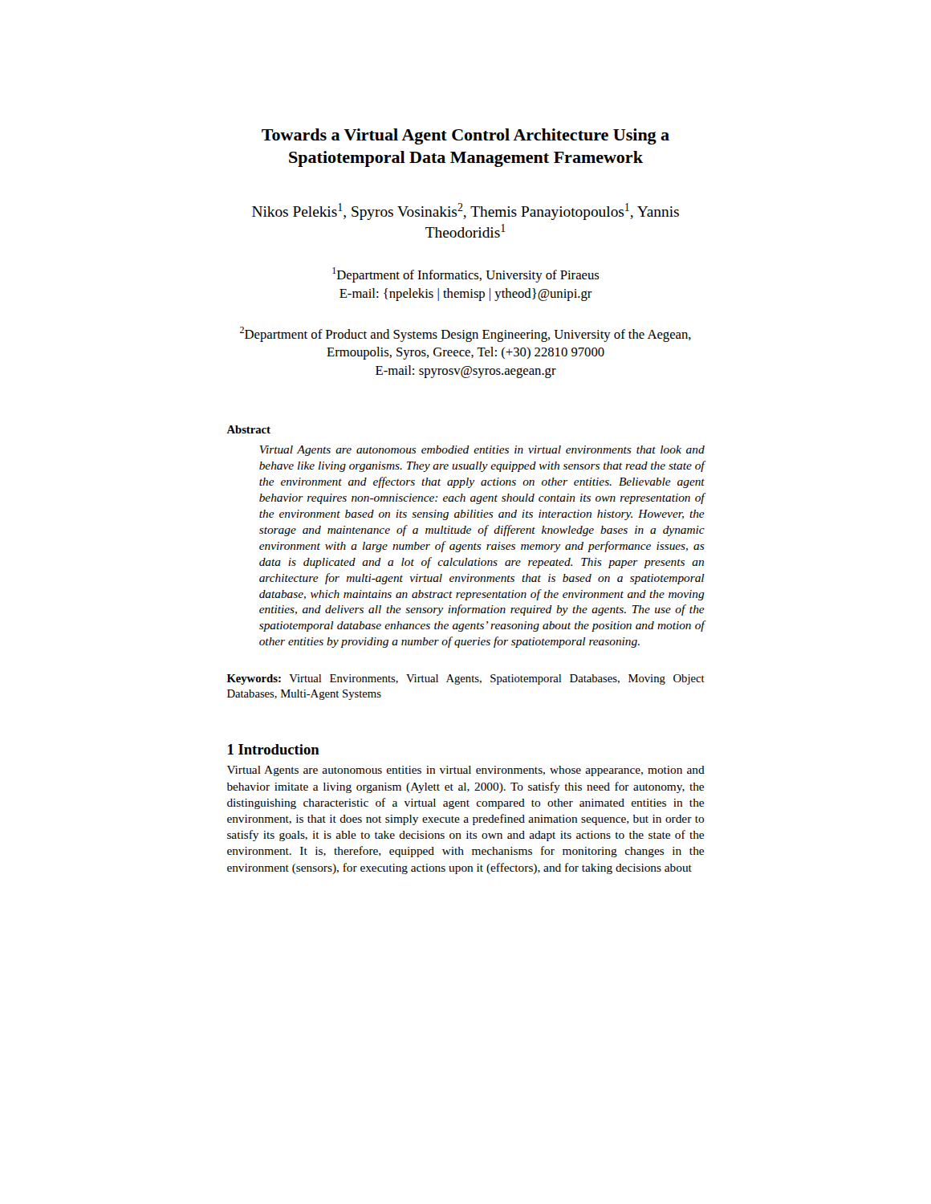Towards a Virtual Agent Control Architecture Using a
Spatiotemporal Data Management Framework
Nikos Pelekis1, Spyros Vosinakis2, Themis Panayiotopoulos1, Yannis Theodoridis1
1Department of Informatics, University of Piraeus
E-mail: {npelekis | themisp | ytheod}@unipi.gr
2Department of Product and Systems Design Engineering, University of the Aegean, Ermoupolis, Syros, Greece, Tel: (+30) 22810 97000
E-mail: spyrosv@syros.aegean.gr
Abstract
Virtual Agents are autonomous embodied entities in virtual environments that look and behave like living organisms. They are usually equipped with sensors that read the state of the environment and effectors that apply actions on other entities. Believable agent behavior requires non-omniscience: each agent should contain its own representation of the environment based on its sensing abilities and its interaction history. However, the storage and maintenance of a multitude of different knowledge bases in a dynamic environment with a large number of agents raises memory and performance issues, as data is duplicated and a lot of calculations are repeated. This paper presents an architecture for multi-agent virtual environments that is based on a spatiotemporal database, which maintains an abstract representation of the environment and the moving entities, and delivers all the sensory information required by the agents. The use of the spatiotemporal database enhances the agents’ reasoning about the position and motion of other entities by providing a number of queries for spatiotemporal reasoning.
Keywords: Virtual Environments, Virtual Agents, Spatiotemporal Databases, Moving Object Databases, Multi-Agent Systems
1 Introduction
Virtual Agents are autonomous entities in virtual environments, whose appearance, motion and behavior imitate a living organism (Aylett et al, 2000). To satisfy this need for autonomy, the distinguishing characteristic of a virtual agent compared to other animated entities in the environment, is that it does not simply execute a predefined animation sequence, but in order to satisfy its goals, it is able to take decisions on its own and adapt its actions to the state of the environment. It is, therefore, equipped with mechanisms for monitoring changes in the environment (sensors), for executing actions upon it (effectors), and for taking decisions about